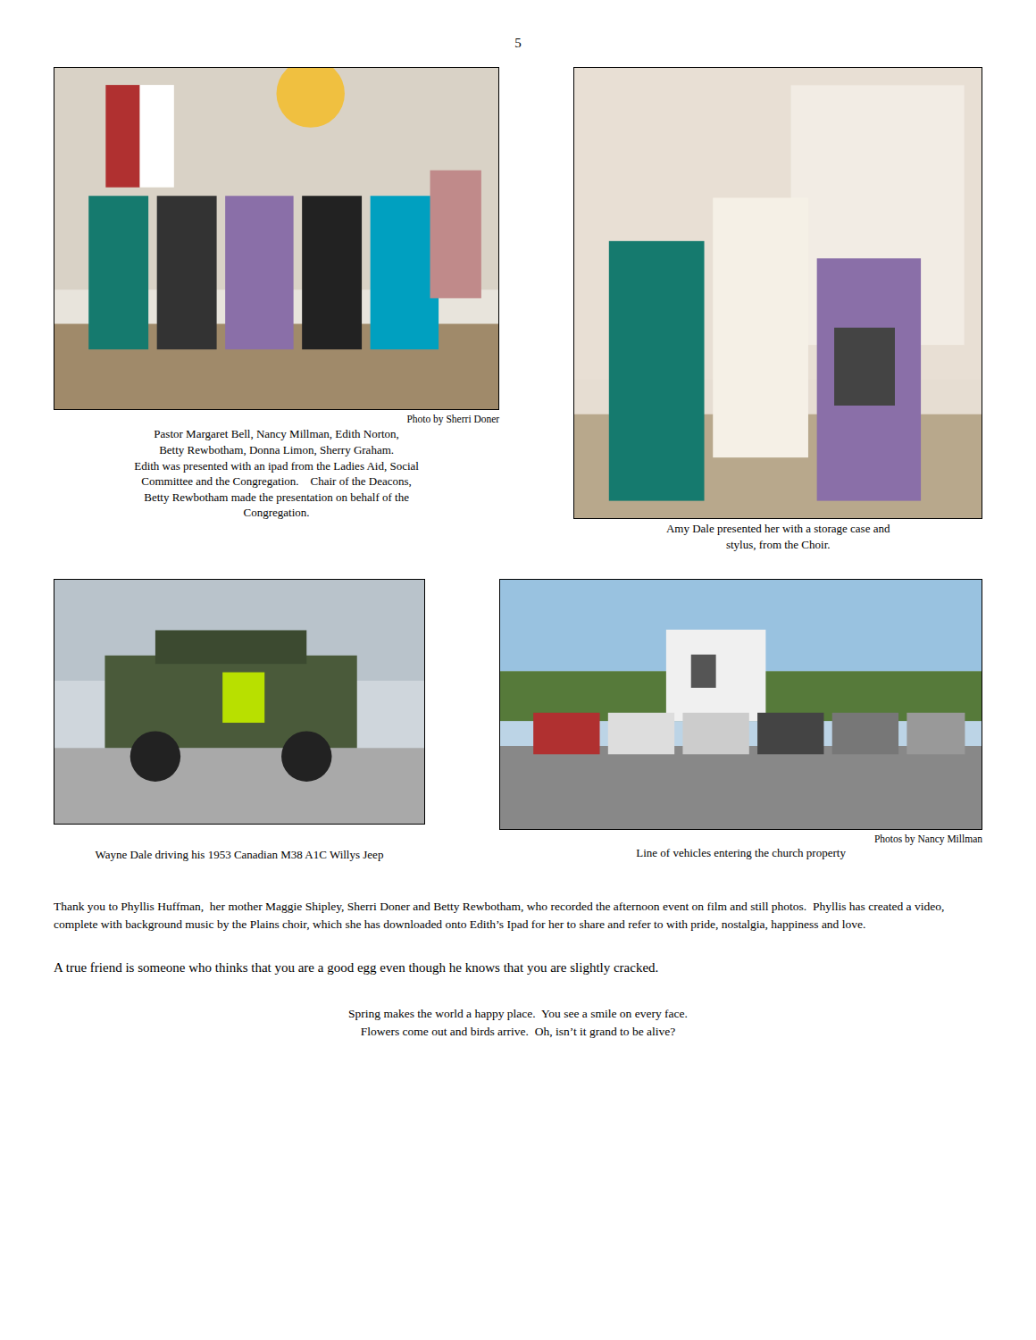5
Photo by Sherri Doner
Pastor Margaret Bell, Nancy Millman, Edith Norton,
Betty Rewbotham, Donna Limon, Sherry Graham.
Edith was presented with an ipad from the Ladies Aid, Social
Committee and the Congregation. Chair of the Deacons,
Betty Rewbotham made the presentation on behalf of the
Congregation.
Amy Dale presented her with a storage case and
stylus, from the Choir.
Wayne Dale driving his 1953 Canadian M38 A1C Willys Jeep
Photos by Nancy Millman
Line of vehicles entering the church property
Thank you to Phyllis Huffman, her mother Maggie Shipley, Sherri Doner and Betty Rewbotham, who recorded the afternoon event on film and still photos. Phyllis has created a video, complete with background music by the Plains choir, which she has downloaded onto Edith’s Ipad for her to share and refer to with pride, nostalgia, happiness and love.
A true friend is someone who thinks that you are a good egg even though he knows that you are slightly cracked.
Spring makes the world a happy place. You see a smile on every face.
Flowers come out and birds arrive. Oh, isn’t it grand to be alive?